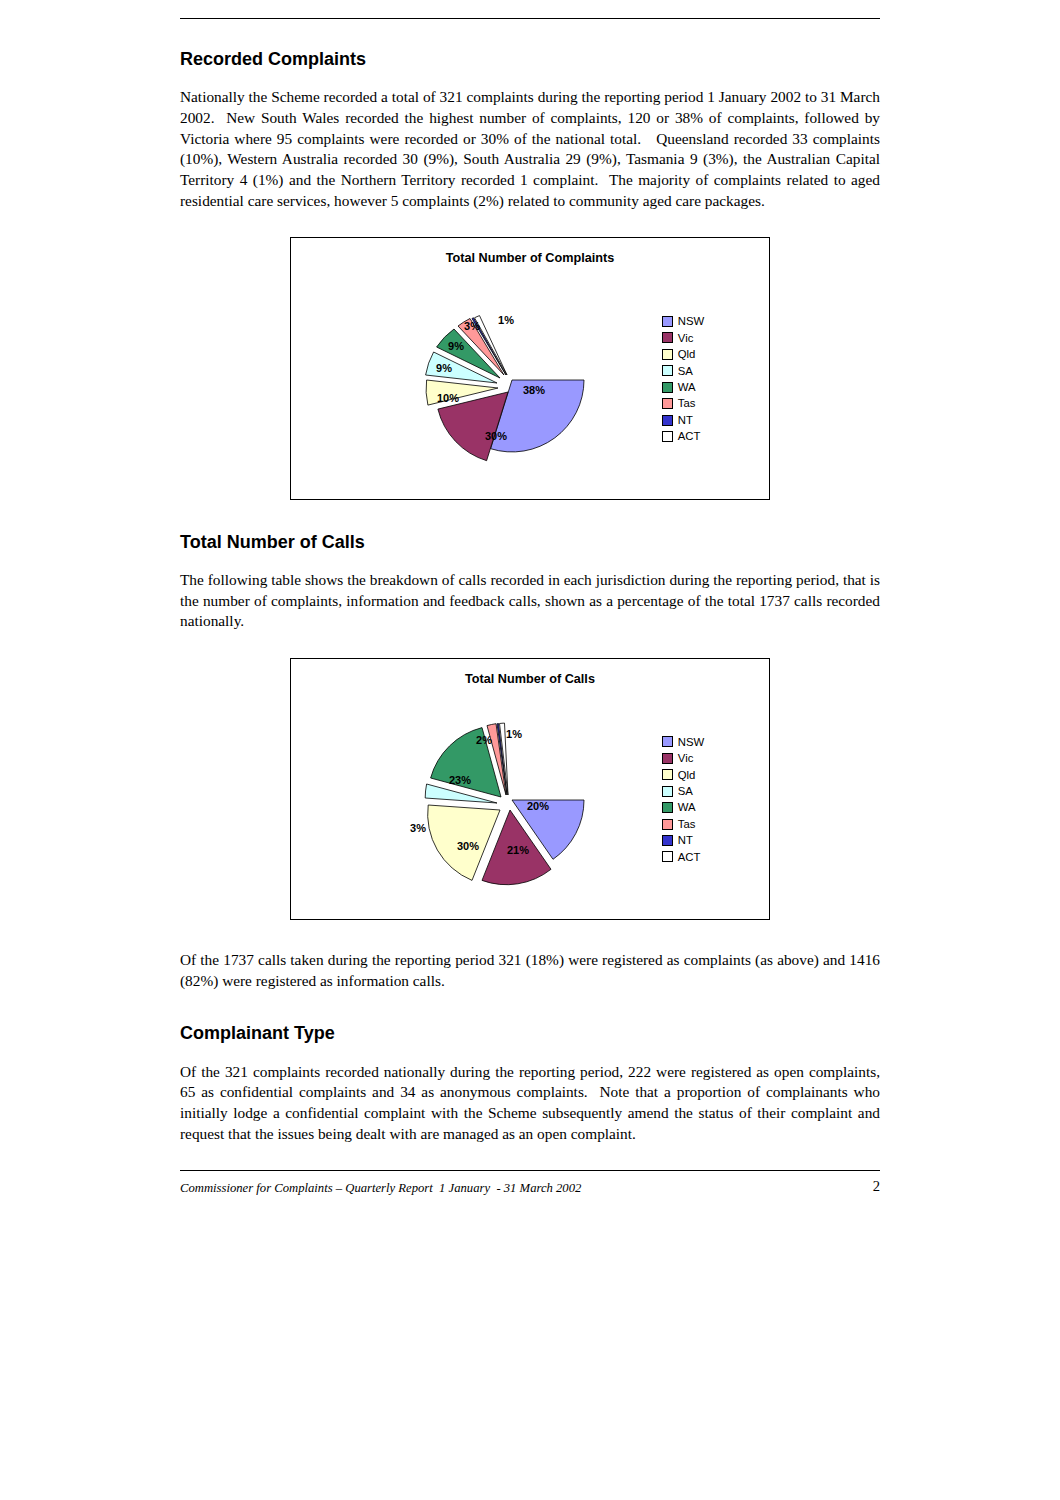Recorded Complaints
Nationally the Scheme recorded a total of 321 complaints during the reporting period 1 January 2002 to 31 March 2002. New South Wales recorded the highest number of complaints, 120 or 38% of complaints, followed by Victoria where 95 complaints were recorded or 30% of the national total. Queensland recorded 33 complaints (10%), Western Australia recorded 30 (9%), South Australia 29 (9%), Tasmania 9 (3%), the Australian Capital Territory 4 (1%) and the Northern Territory recorded 1 complaint. The majority of complaints related to aged residential care services, however 5 complaints (2%) related to community aged care packages.
Total Number of Complaints
38% 30% 10% 9% 9% 3% 1%
NSW
Vic
Qld
SA
WA
Tas
NT
ACT
Total Number of Calls
The following table shows the breakdown of calls recorded in each jurisdiction during the reporting period, that is the number of complaints, information and feedback calls, shown as a percentage of the total 1737 calls recorded nationally.
Total Number of Calls
20% 21% 30% 3% 23% 2% 1%
NSW
Vic
Qld
SA
WA
Tas
NT
ACT
Of the 1737 calls taken during the reporting period 321 (18%) were registered as complaints (as above) and 1416 (82%) were registered as information calls.
Complainant Type
Of the 321 complaints recorded nationally during the reporting period, 222 were registered as open complaints, 65 as confidential complaints and 34 as anonymous complaints. Note that a proportion of complainants who initially lodge a confidential complaint with the Scheme subsequently amend the status of their complaint and request that the issues being dealt with are managed as an open complaint.
Commissioner for Complaints – Quarterly Report 1 January - 31 March 2002 2